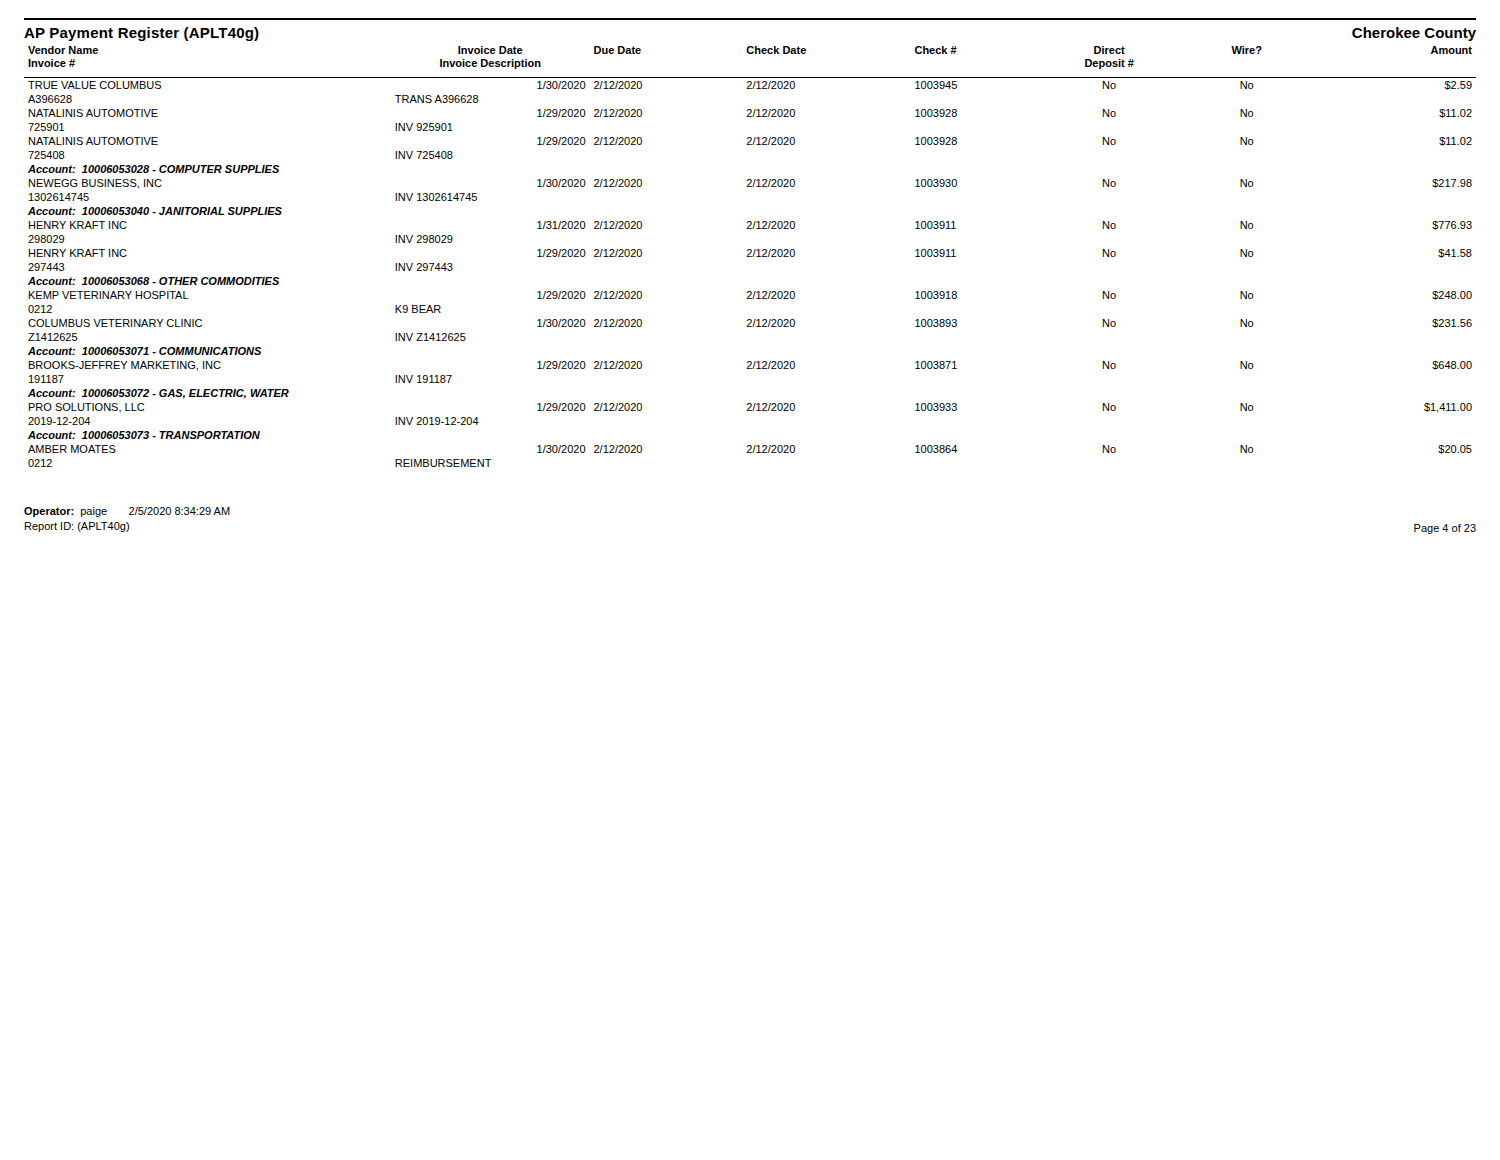AP Payment Register (APLT40g)
Cherokee County
| Vendor Name | Invoice Date | Due Date | Check Date | Check # | Direct | Wire? | Amount |
| --- | --- | --- | --- | --- | --- | --- | --- |
| Invoice # | Invoice Description | | | | Deposit # | | |
| TRUE VALUE COLUMBUS | 1/30/2020 | 2/12/2020 | 2/12/2020 | 1003945 | No | No | $2.59 |
| A396628 | TRANS A396628 |
| NATALINIS AUTOMOTIVE | 1/29/2020 | 2/12/2020 | 2/12/2020 | 1003928 | No | No | $11.02 |
| 725901 | INV 925901 |
| NATALINIS AUTOMOTIVE | 1/29/2020 | 2/12/2020 | 2/12/2020 | 1003928 | No | No | $11.02 |
| 725408 | INV 725408 |
| Account: 10006053028 - COMPUTER SUPPLIES |
| NEWEGG BUSINESS, INC | 1/30/2020 | 2/12/2020 | 2/12/2020 | 1003930 | No | No | $217.98 |
| 1302614745 | INV 1302614745 |
| Account: 10006053040 - JANITORIAL SUPPLIES |
| HENRY KRAFT INC | 1/31/2020 | 2/12/2020 | 2/12/2020 | 1003911 | No | No | $776.93 |
| 298029 | INV 298029 |
| HENRY KRAFT INC | 1/29/2020 | 2/12/2020 | 2/12/2020 | 1003911 | No | No | $41.58 |
| 297443 | INV 297443 |
| Account: 10006053068 - OTHER COMMODITIES |
| KEMP VETERINARY HOSPITAL | 1/29/2020 | 2/12/2020 | 2/12/2020 | 1003918 | No | No | $248.00 |
| 0212 | K9 BEAR |
| COLUMBUS VETERINARY CLINIC | 1/30/2020 | 2/12/2020 | 2/12/2020 | 1003893 | No | No | $231.56 |
| Z1412625 | INV Z1412625 |
| Account: 10006053071 - COMMUNICATIONS |
| BROOKS-JEFFREY MARKETING, INC | 1/29/2020 | 2/12/2020 | 2/12/2020 | 1003871 | No | No | $648.00 |
| 191187 | INV 191187 |
| Account: 10006053072 - GAS, ELECTRIC, WATER |
| PRO SOLUTIONS, LLC | 1/29/2020 | 2/12/2020 | 2/12/2020 | 1003933 | No | No | $1,411.00 |
| 2019-12-204 | INV 2019-12-204 |
| Account: 10006053073 - TRANSPORTATION |
| AMBER MOATES | 1/30/2020 | 2/12/2020 | 2/12/2020 | 1003864 | No | No | $20.05 |
| 0212 | REIMBURSEMENT |
Operator: paige 2/5/2020 8:34:29 AM
Report ID: (APLT40g)
Page 4 of 23